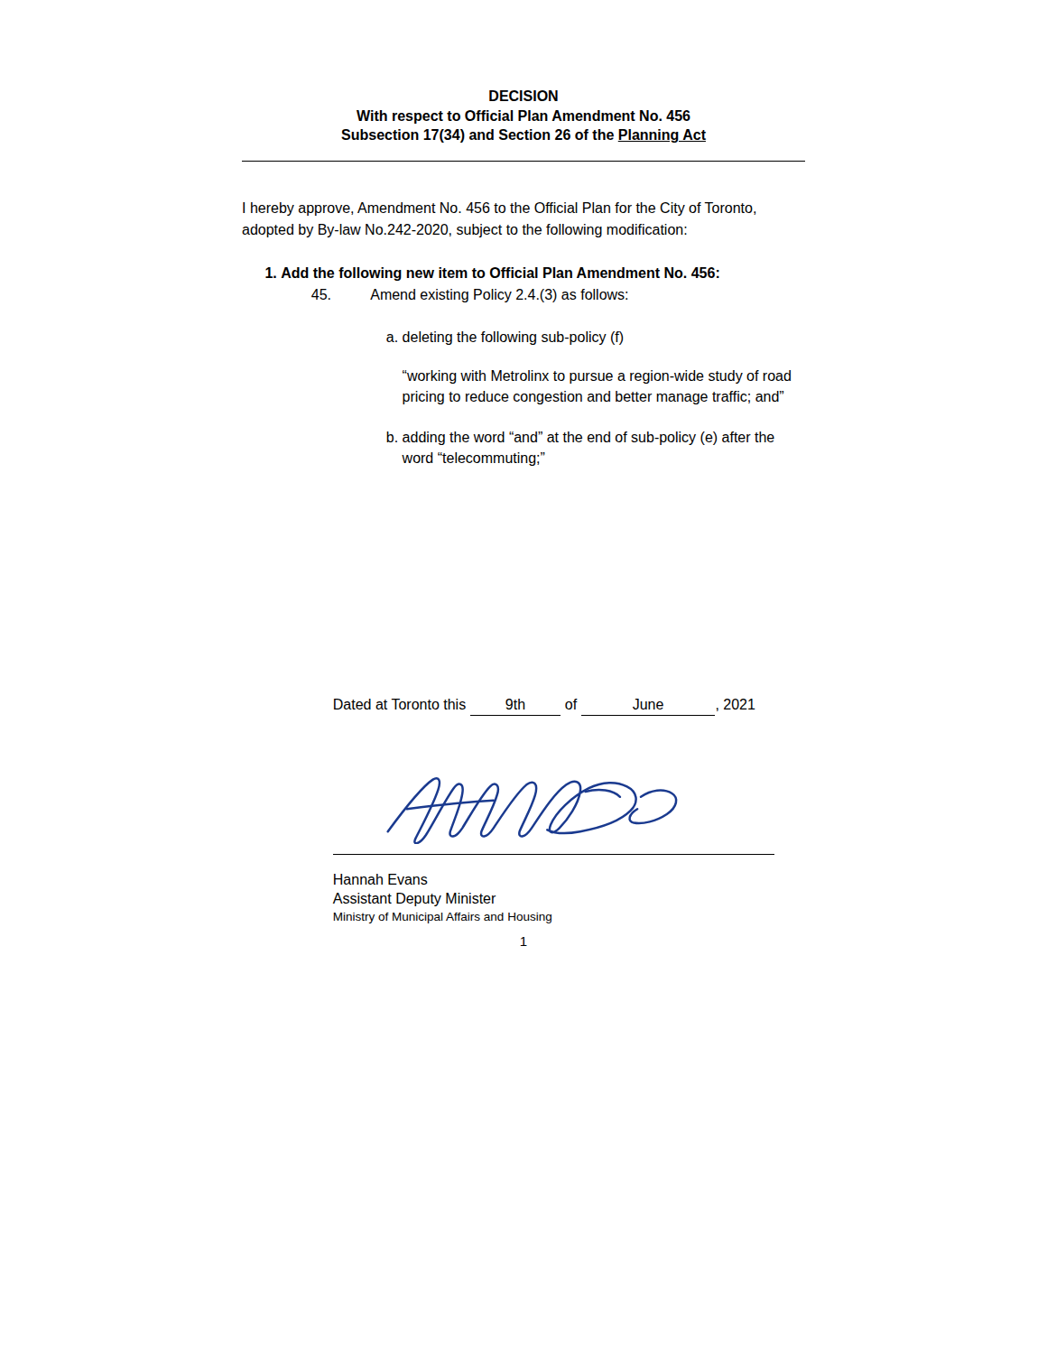DECISION With respect to Official Plan Amendment No. 456 Subsection 17(34) and Section 26 of the Planning Act
I hereby approve, Amendment No. 456 to the Official Plan for the City of Toronto, adopted by By-law No.242-2020, subject to the following modification:
Add the following new item to Official Plan Amendment No. 456:
45. Amend existing Policy 2.4.(3) as follows:
deleting the following sub-policy (f)
“working with Metrolinx to pursue a region-wide study of road pricing to reduce congestion and better manage traffic; and”
adding the word “and” at the end of sub-policy (e) after the word “telecommuting;”
Dated at Toronto this 9th of June, 2021
Hannah Evans
Assistant Deputy Minister
Ministry of Municipal Affairs and Housing
1